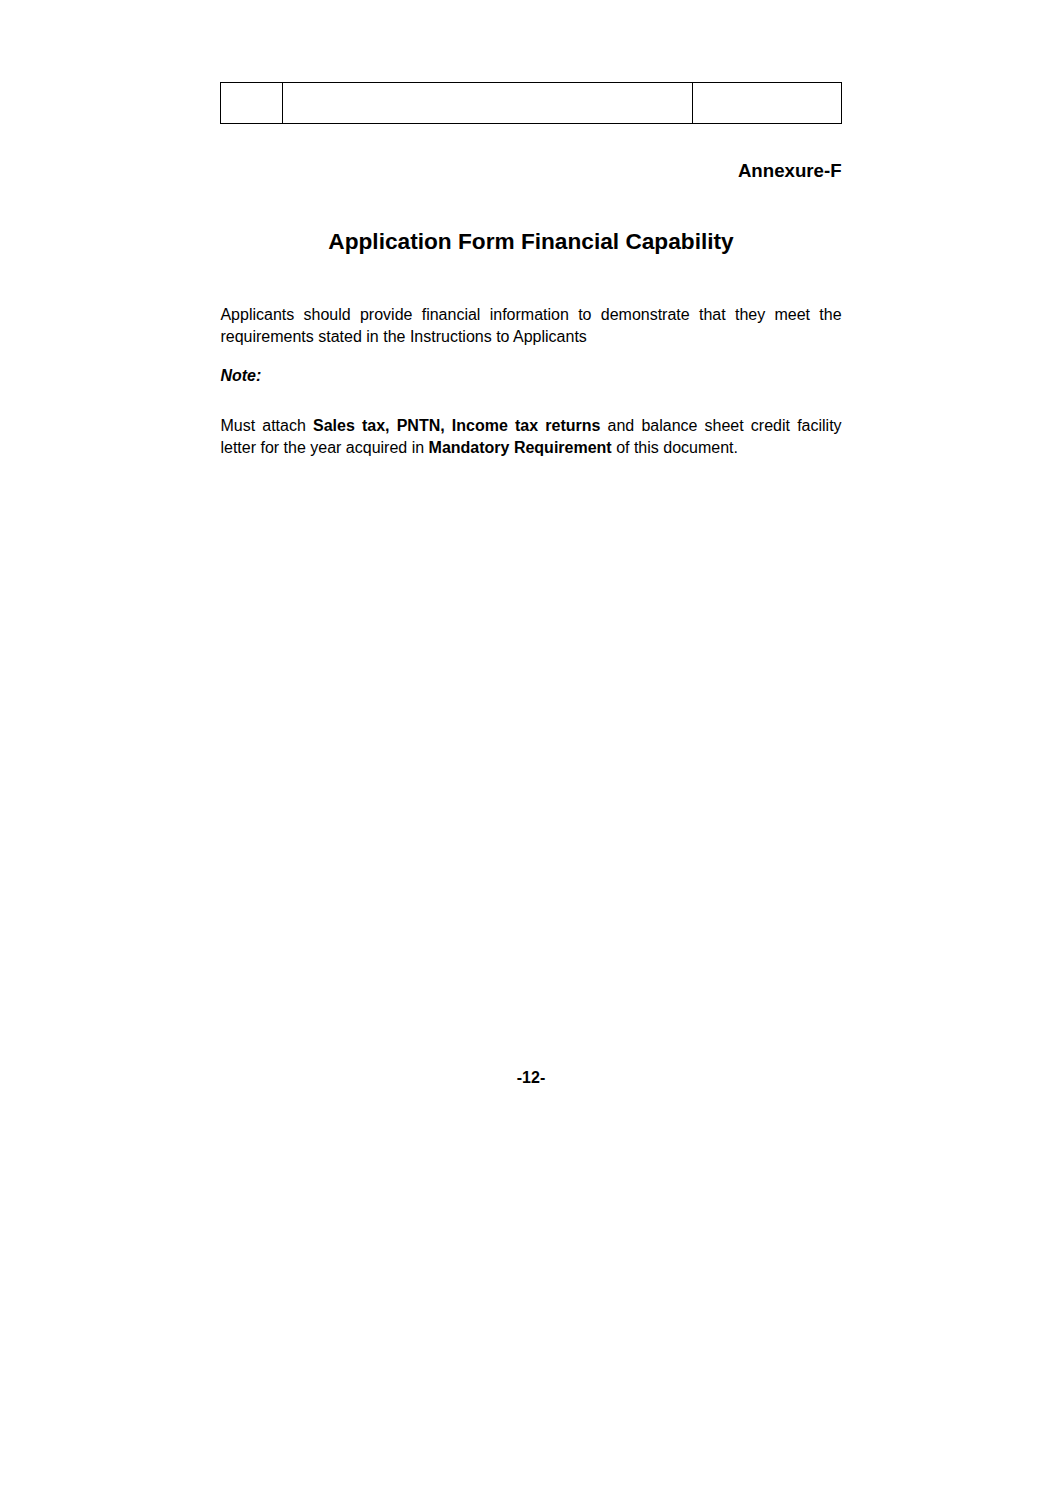Annexure-F
Application Form Financial Capability
Applicants should provide financial information to demonstrate that they meet the requirements stated in the Instructions to Applicants
Note:
Must attach Sales tax, PNTN, Income tax returns and balance sheet credit facility letter for the year acquired in Mandatory Requirement of this document.
-12-